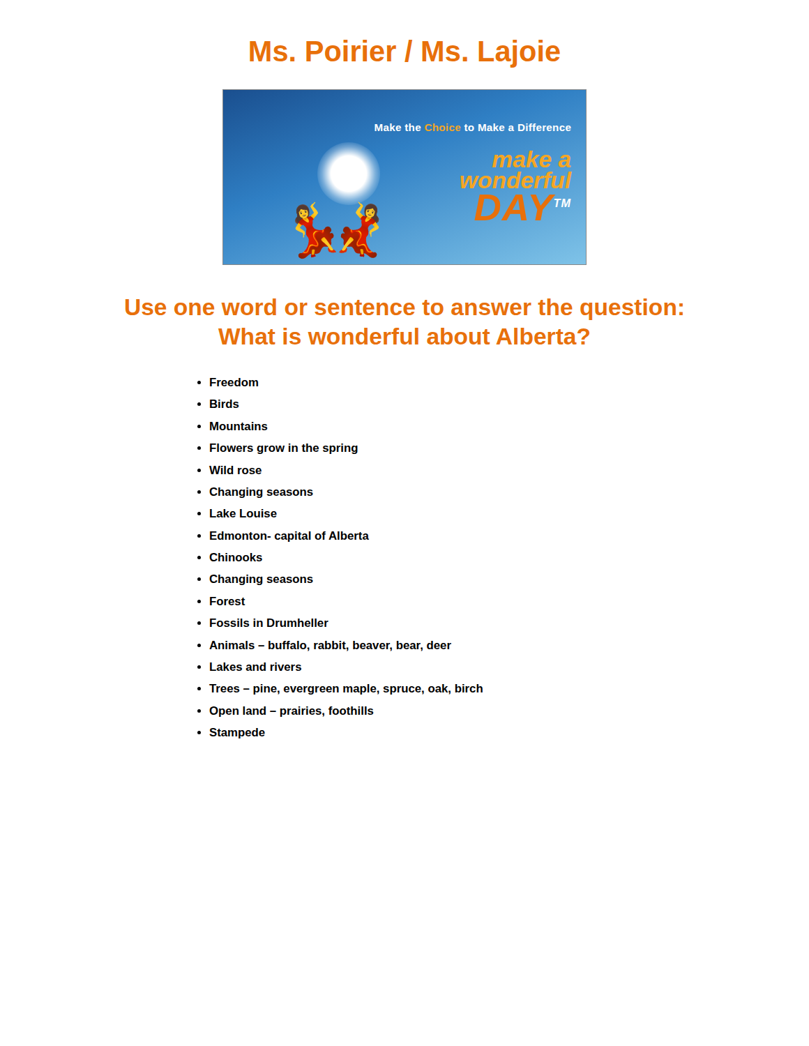Ms. Poirier / Ms. Lajoie
💃
💃
Make the Choice to Make a Difference
make a wonderful DAYTM
Use one word or sentence to answer the question:
What is wonderful about Alberta?
Freedom
Birds
Mountains
Flowers grow in the spring
Wild rose
Changing seasons
Lake Louise
Edmonton- capital of Alberta
Chinooks
Changing seasons
Forest
Fossils in Drumheller
Animals – buffalo, rabbit, beaver, bear, deer
Lakes and rivers
Trees – pine, evergreen maple, spruce, oak, birch
Open land – prairies, foothills
Stampede